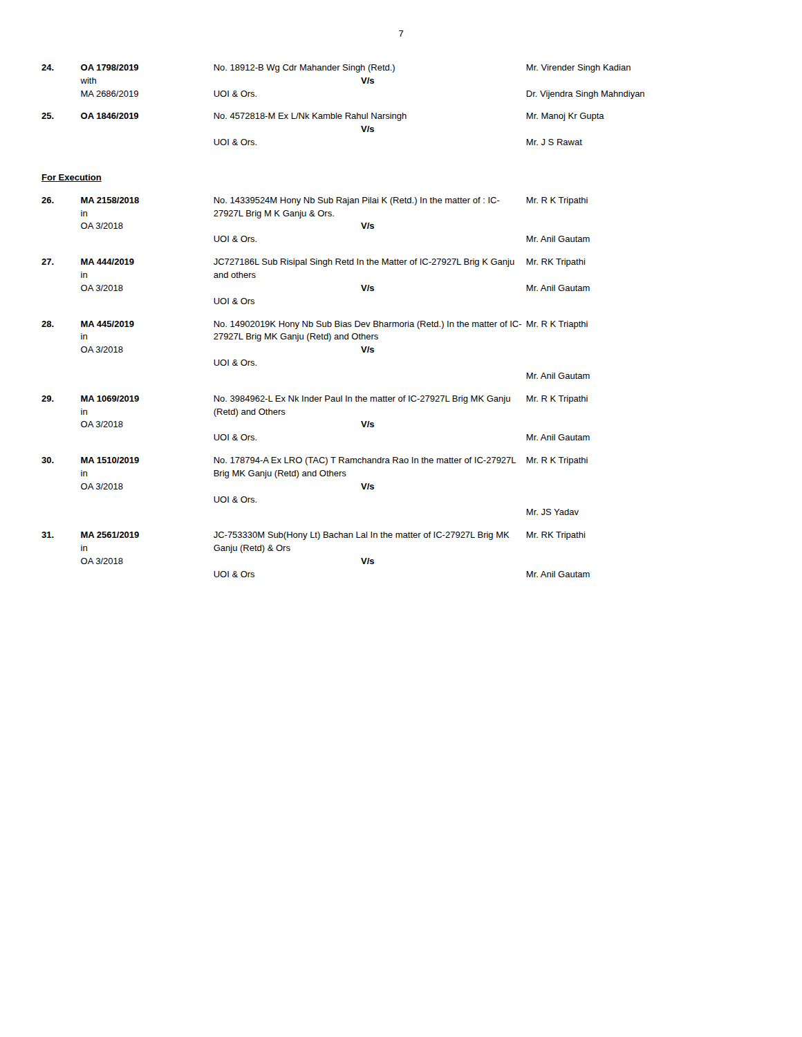7
| 24. | OA 1798/2019 with MA 2686/2019 | No. 18912-B Wg Cdr Mahander Singh (Retd.) V/s UOI & Ors. | Mr. Virender Singh Kadian Dr. Vijendra Singh Mahndiyan |
| 25. | OA 1846/2019 | No. 4572818-M Ex L/Nk Kamble Rahul Narsingh V/s UOI & Ors. | Mr. Manoj Kr Gupta Mr. J S Rawat |
For Execution
| 26. | MA 2158/2018 in OA 3/2018 | No. 14339524M Hony Nb Sub Rajan Pilai K (Retd.) In the matter of : IC-27927L Brig M K Ganju & Ors. V/s UOI & Ors. | Mr. R K Tripathi Mr. Anil Gautam |
| 27. | MA 444/2019 in OA 3/2018 | JC727186L Sub Risipal Singh Retd In the Matter of IC-27927L Brig K Ganju and others V/s UOI & Ors | Mr. RK Tripathi Mr. Anil Gautam |
| 28. | MA 445/2019 in OA 3/2018 | No. 14902019K Hony Nb Sub Bias Dev Bharmoria (Retd.) In the matter of IC-27927L Brig MK Ganju (Retd) and Others V/s UOI & Ors. | Mr. R K Triapthi Mr. Anil Gautam |
| 29. | MA 1069/2019 in OA 3/2018 | No. 3984962-L Ex Nk Inder Paul In the matter of IC-27927L Brig MK Ganju (Retd) and Others V/s UOI & Ors. | Mr. R K Tripathi Mr. Anil Gautam |
| 30. | MA 1510/2019 in OA 3/2018 | No. 178794-A Ex LRO (TAC) T Ramchandra Rao In the matter of IC-27927L Brig MK Ganju (Retd) and Others V/s UOI & Ors. | Mr. R K Tripathi Mr. JS Yadav |
| 31. | MA 2561/2019 in OA 3/2018 | JC-753330M Sub(Hony Lt) Bachan Lal In the matter of IC-27927L Brig MK Ganju (Retd) & Ors V/s UOI & Ors | Mr. RK Tripathi Mr. Anil Gautam |